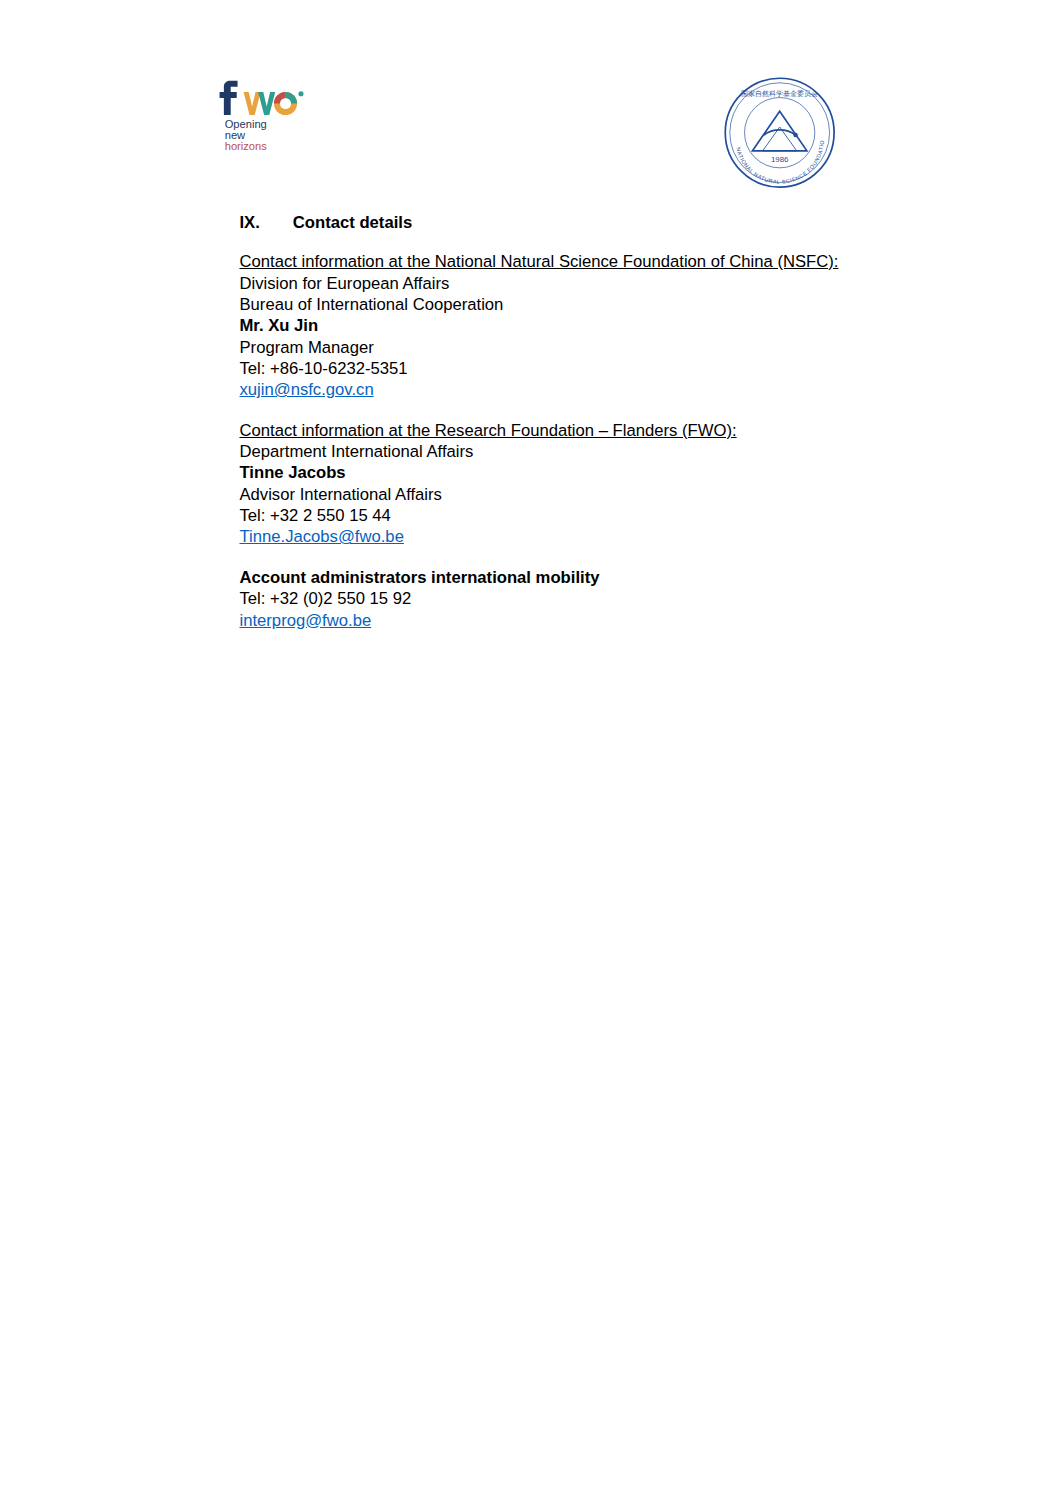Opening new horizons
1986 国家自然科学基金委员会 NATIONAL NATURAL SCIENCE FOUNDATION OF CHINA
IX. Contact details
Contact information at the National Natural Science Foundation of China (NSFC):
Division for European Affairs
Bureau of International Cooperation
Mr. Xu Jin
Program Manager
Tel: +86-10-6232-5351
xujin@nsfc.gov.cn
Contact information at the Research Foundation – Flanders (FWO):
Department International Affairs
Tinne Jacobs
Advisor International Affairs
Tel: +32 2 550 15 44
Tinne.Jacobs@fwo.be
Account administrators international mobility
Tel: +32 (0)2 550 15 92
interprog@fwo.be